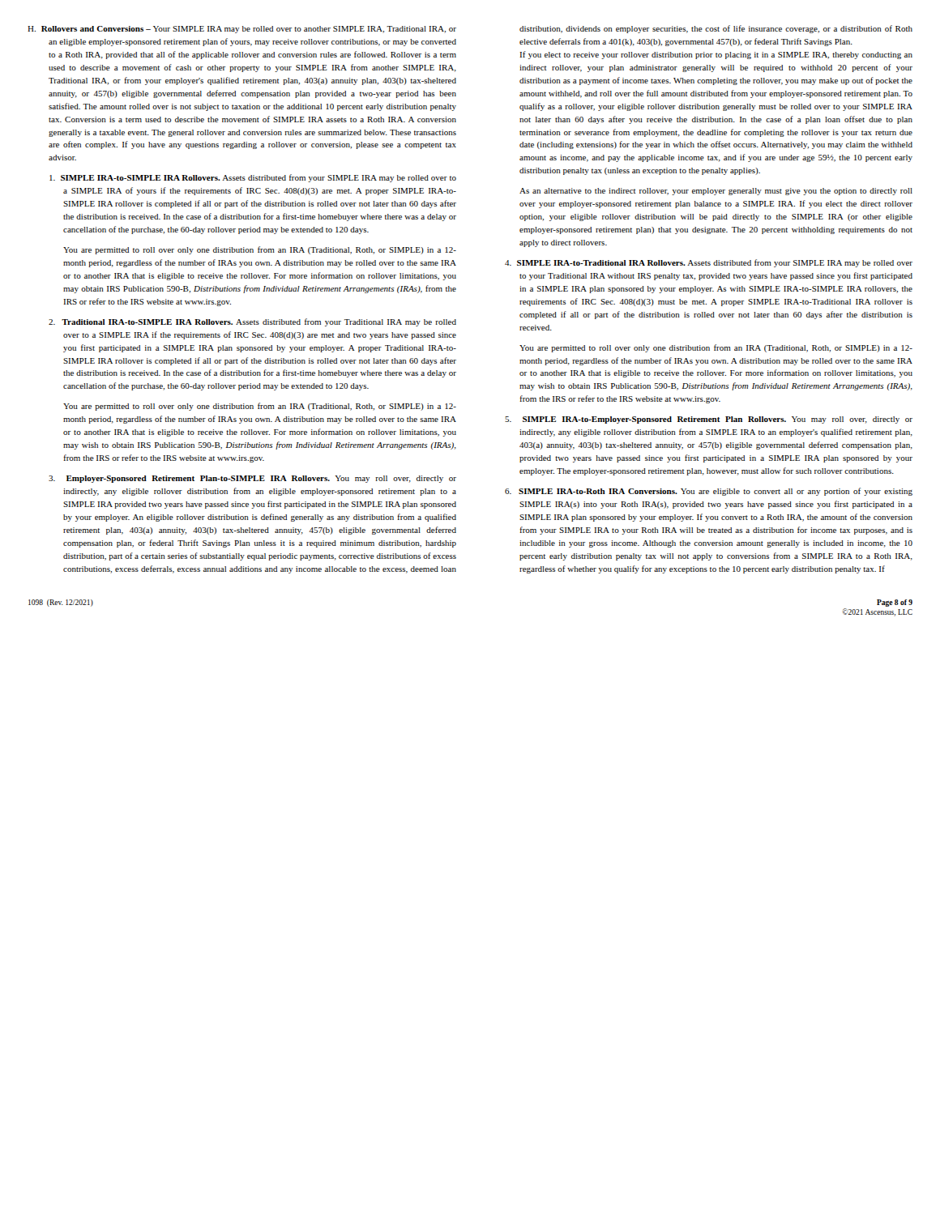H. Rollovers and Conversions – Your SIMPLE IRA may be rolled over to another SIMPLE IRA, Traditional IRA, or an eligible employer-sponsored retirement plan of yours, may receive rollover contributions, or may be converted to a Roth IRA, provided that all of the applicable rollover and conversion rules are followed. Rollover is a term used to describe a movement of cash or other property to your SIMPLE IRA from another SIMPLE IRA, Traditional IRA, or from your employer's qualified retirement plan, 403(a) annuity plan, 403(b) tax-sheltered annuity, or 457(b) eligible governmental deferred compensation plan provided a two-year period has been satisfied. The amount rolled over is not subject to taxation or the additional 10 percent early distribution penalty tax. Conversion is a term used to describe the movement of SIMPLE IRA assets to a Roth IRA. A conversion generally is a taxable event. The general rollover and conversion rules are summarized below. These transactions are often complex. If you have any questions regarding a rollover or conversion, please see a competent tax advisor.
1. SIMPLE IRA-to-SIMPLE IRA Rollovers. Assets distributed from your SIMPLE IRA may be rolled over to a SIMPLE IRA of yours if the requirements of IRC Sec. 408(d)(3) are met. A proper SIMPLE IRA-to-SIMPLE IRA rollover is completed if all or part of the distribution is rolled over not later than 60 days after the distribution is received. In the case of a distribution for a first-time homebuyer where there was a delay or cancellation of the purchase, the 60-day rollover period may be extended to 120 days.
You are permitted to roll over only one distribution from an IRA (Traditional, Roth, or SIMPLE) in a 12-month period, regardless of the number of IRAs you own. A distribution may be rolled over to the same IRA or to another IRA that is eligible to receive the rollover. For more information on rollover limitations, you may obtain IRS Publication 590-B, Distributions from Individual Retirement Arrangements (IRAs), from the IRS or refer to the IRS website at www.irs.gov.
2. Traditional IRA-to-SIMPLE IRA Rollovers. Assets distributed from your Traditional IRA may be rolled over to a SIMPLE IRA if the requirements of IRC Sec. 408(d)(3) are met and two years have passed since you first participated in a SIMPLE IRA plan sponsored by your employer. A proper Traditional IRA-to-SIMPLE IRA rollover is completed if all or part of the distribution is rolled over not later than 60 days after the distribution is received. In the case of a distribution for a first-time homebuyer where there was a delay or cancellation of the purchase, the 60-day rollover period may be extended to 120 days.
You are permitted to roll over only one distribution from an IRA (Traditional, Roth, or SIMPLE) in a 12-month period, regardless of the number of IRAs you own. A distribution may be rolled over to the same IRA or to another IRA that is eligible to receive the rollover. For more information on rollover limitations, you may wish to obtain IRS Publication 590-B, Distributions from Individual Retirement Arrangements (IRAs), from the IRS or refer to the IRS website at www.irs.gov.
3. Employer-Sponsored Retirement Plan-to-SIMPLE IRA Rollovers. You may roll over, directly or indirectly, any eligible rollover distribution from an eligible employer-sponsored retirement plan to a SIMPLE IRA provided two years have passed since you first participated in the SIMPLE IRA plan sponsored by your employer. An eligible rollover distribution is defined generally as any distribution from a qualified retirement plan, 403(a) annuity, 403(b) tax-sheltered annuity, 457(b) eligible governmental deferred compensation plan, or federal Thrift Savings Plan unless it is a required minimum distribution, hardship distribution, part of a certain series of substantially equal periodic payments, corrective distributions of excess contributions, excess deferrals, excess annual additions and any income allocable to the excess, deemed loan distribution, dividends on employer securities, the cost of life insurance coverage, or a distribution of Roth elective deferrals from a 401(k), 403(b), governmental 457(b), or federal Thrift Savings Plan.
If you elect to receive your rollover distribution prior to placing it in a SIMPLE IRA, thereby conducting an indirect rollover, your plan administrator generally will be required to withhold 20 percent of your distribution as a payment of income taxes. When completing the rollover, you may make up out of pocket the amount withheld, and roll over the full amount distributed from your employer-sponsored retirement plan. To qualify as a rollover, your eligible rollover distribution generally must be rolled over to your SIMPLE IRA not later than 60 days after you receive the distribution. In the case of a plan loan offset due to plan termination or severance from employment, the deadline for completing the rollover is your tax return due date (including extensions) for the year in which the offset occurs. Alternatively, you may claim the withheld amount as income, and pay the applicable income tax, and if you are under age 59½, the 10 percent early distribution penalty tax (unless an exception to the penalty applies).
As an alternative to the indirect rollover, your employer generally must give you the option to directly roll over your employer-sponsored retirement plan balance to a SIMPLE IRA. If you elect the direct rollover option, your eligible rollover distribution will be paid directly to the SIMPLE IRA (or other eligible employer-sponsored retirement plan) that you designate. The 20 percent withholding requirements do not apply to direct rollovers.
4. SIMPLE IRA-to-Traditional IRA Rollovers. Assets distributed from your SIMPLE IRA may be rolled over to your Traditional IRA without IRS penalty tax, provided two years have passed since you first participated in a SIMPLE IRA plan sponsored by your employer. As with SIMPLE IRA-to-SIMPLE IRA rollovers, the requirements of IRC Sec. 408(d)(3) must be met. A proper SIMPLE IRA-to-Traditional IRA rollover is completed if all or part of the distribution is rolled over not later than 60 days after the distribution is received.
You are permitted to roll over only one distribution from an IRA (Traditional, Roth, or SIMPLE) in a 12-month period, regardless of the number of IRAs you own. A distribution may be rolled over to the same IRA or to another IRA that is eligible to receive the rollover. For more information on rollover limitations, you may wish to obtain IRS Publication 590-B, Distributions from Individual Retirement Arrangements (IRAs), from the IRS or refer to the IRS website at www.irs.gov.
5. SIMPLE IRA-to-Employer-Sponsored Retirement Plan Rollovers. You may roll over, directly or indirectly, any eligible rollover distribution from a SIMPLE IRA to an employer's qualified retirement plan, 403(a) annuity, 403(b) tax-sheltered annuity, or 457(b) eligible governmental deferred compensation plan, provided two years have passed since you first participated in a SIMPLE IRA plan sponsored by your employer. The employer-sponsored retirement plan, however, must allow for such rollover contributions.
6. SIMPLE IRA-to-Roth IRA Conversions. You are eligible to convert all or any portion of your existing SIMPLE IRA(s) into your Roth IRA(s), provided two years have passed since you first participated in a SIMPLE IRA plan sponsored by your employer. If you convert to a Roth IRA, the amount of the conversion from your SIMPLE IRA to your Roth IRA will be treated as a distribution for income tax purposes, and is includible in your gross income. Although the conversion amount generally is included in income, the 10 percent early distribution penalty tax will not apply to conversions from a SIMPLE IRA to a Roth IRA, regardless of whether you qualify for any exceptions to the 10 percent early distribution penalty tax. If
1098 (Rev. 12/2021)
Page 8 of 9
©2021 Ascensus, LLC